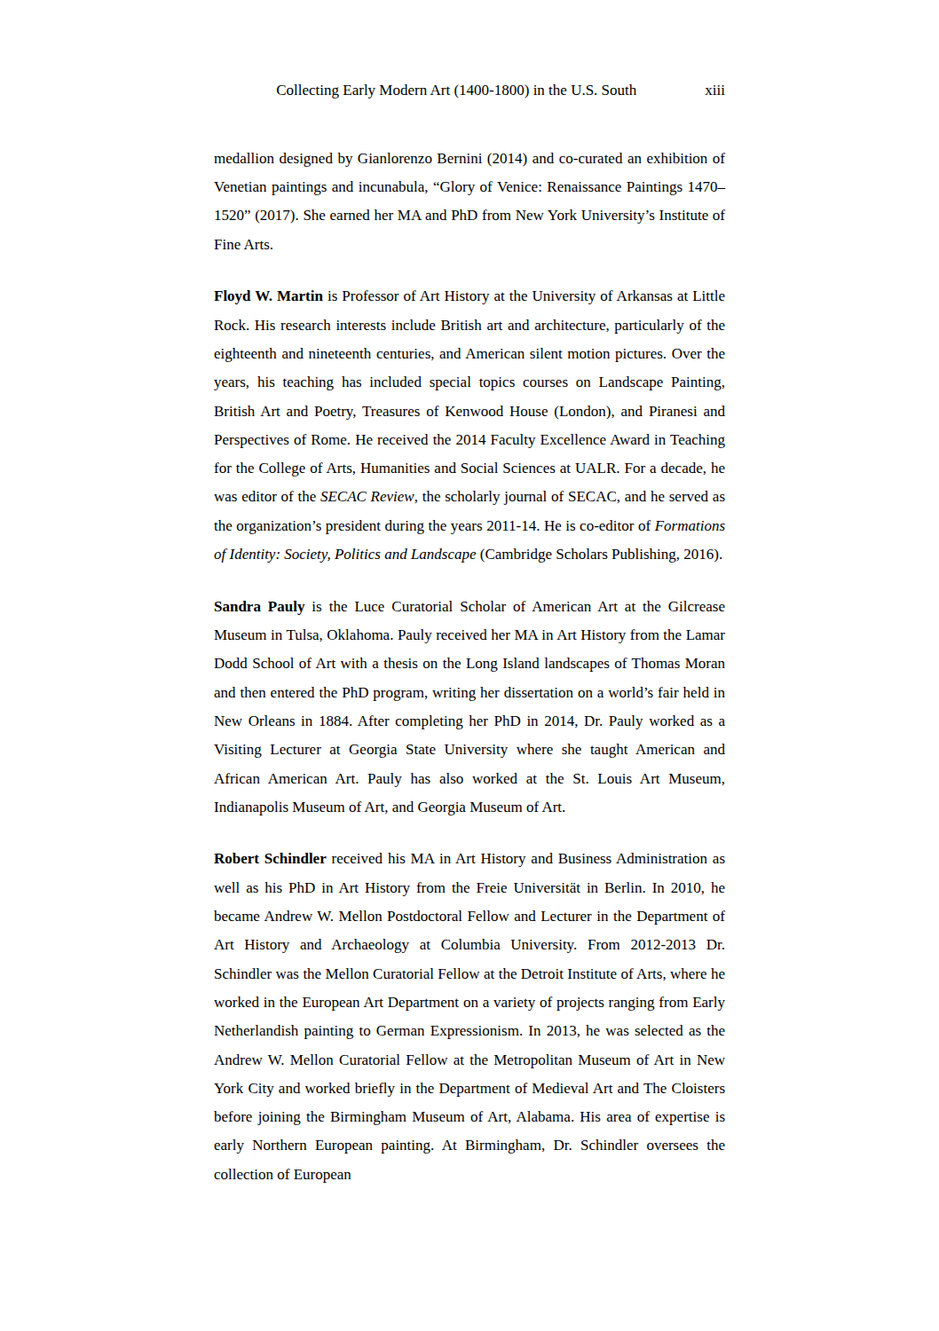Collecting Early Modern Art (1400-1800) in the U.S. South xiii
medallion designed by Gianlorenzo Bernini (2014) and co-curated an exhibition of Venetian paintings and incunabula, “Glory of Venice: Renaissance Paintings 1470–1520” (2017). She earned her MA and PhD from New York University’s Institute of Fine Arts.
Floyd W. Martin is Professor of Art History at the University of Arkansas at Little Rock. His research interests include British art and architecture, particularly of the eighteenth and nineteenth centuries, and American silent motion pictures. Over the years, his teaching has included special topics courses on Landscape Painting, British Art and Poetry, Treasures of Kenwood House (London), and Piranesi and Perspectives of Rome. He received the 2014 Faculty Excellence Award in Teaching for the College of Arts, Humanities and Social Sciences at UALR. For a decade, he was editor of the SECAC Review, the scholarly journal of SECAC, and he served as the organization’s president during the years 2011-14. He is co-editor of Formations of Identity: Society, Politics and Landscape (Cambridge Scholars Publishing, 2016).
Sandra Pauly is the Luce Curatorial Scholar of American Art at the Gilcrease Museum in Tulsa, Oklahoma. Pauly received her MA in Art History from the Lamar Dodd School of Art with a thesis on the Long Island landscapes of Thomas Moran and then entered the PhD program, writing her dissertation on a world’s fair held in New Orleans in 1884. After completing her PhD in 2014, Dr. Pauly worked as a Visiting Lecturer at Georgia State University where she taught American and African American Art. Pauly has also worked at the St. Louis Art Museum, Indianapolis Museum of Art, and Georgia Museum of Art.
Robert Schindler received his MA in Art History and Business Administration as well as his PhD in Art History from the Freie Universität in Berlin. In 2010, he became Andrew W. Mellon Postdoctoral Fellow and Lecturer in the Department of Art History and Archaeology at Columbia University. From 2012-2013 Dr. Schindler was the Mellon Curatorial Fellow at the Detroit Institute of Arts, where he worked in the European Art Department on a variety of projects ranging from Early Netherlandish painting to German Expressionism. In 2013, he was selected as the Andrew W. Mellon Curatorial Fellow at the Metropolitan Museum of Art in New York City and worked briefly in the Department of Medieval Art and The Cloisters before joining the Birmingham Museum of Art, Alabama. His area of expertise is early Northern European painting. At Birmingham, Dr. Schindler oversees the collection of European